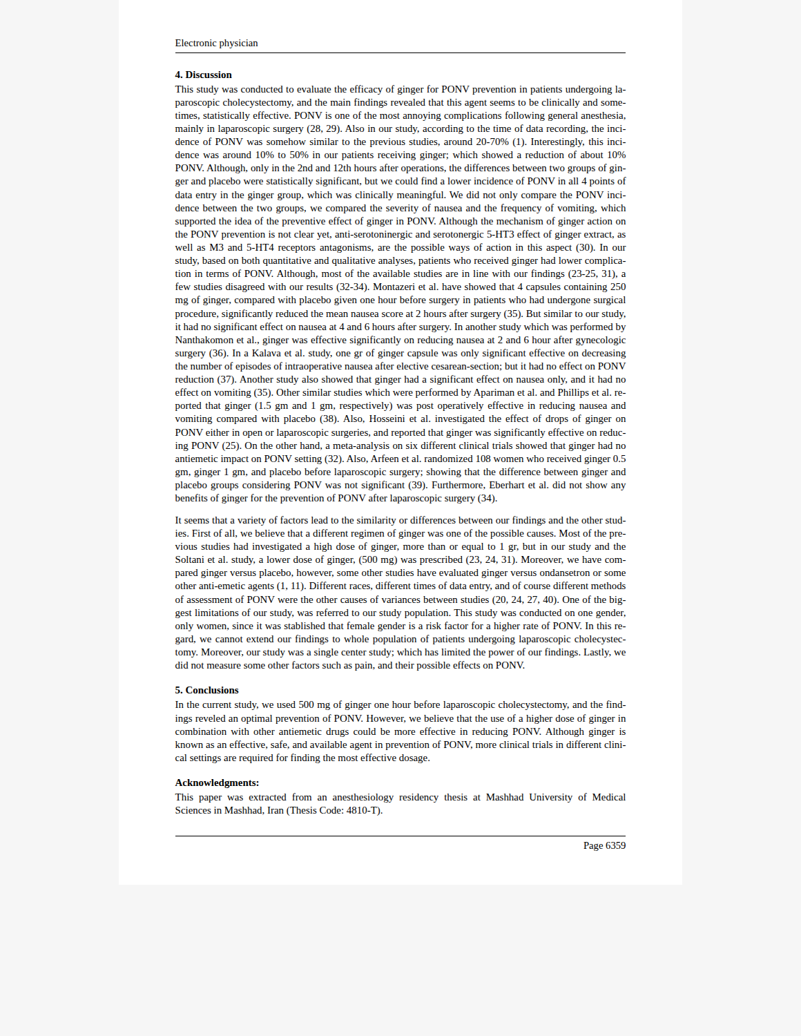Electronic physician
4. Discussion
This study was conducted to evaluate the efficacy of ginger for PONV prevention in patients undergoing laparoscopic cholecystectomy, and the main findings revealed that this agent seems to be clinically and sometimes, statistically effective. PONV is one of the most annoying complications following general anesthesia, mainly in laparoscopic surgery (28, 29). Also in our study, according to the time of data recording, the incidence of PONV was somehow similar to the previous studies, around 20-70% (1). Interestingly, this incidence was around 10% to 50% in our patients receiving ginger; which showed a reduction of about 10% PONV. Although, only in the 2nd and 12th hours after operations, the differences between two groups of ginger and placebo were statistically significant, but we could find a lower incidence of PONV in all 4 points of data entry in the ginger group, which was clinically meaningful. We did not only compare the PONV incidence between the two groups, we compared the severity of nausea and the frequency of vomiting, which supported the idea of the preventive effect of ginger in PONV. Although the mechanism of ginger action on the PONV prevention is not clear yet, anti-serotoninergic and serotonergic 5-HT3 effect of ginger extract, as well as M3 and 5-HT4 receptors antagonisms, are the possible ways of action in this aspect (30). In our study, based on both quantitative and qualitative analyses, patients who received ginger had lower complication in terms of PONV. Although, most of the available studies are in line with our findings (23-25, 31), a few studies disagreed with our results (32-34). Montazeri et al. have showed that 4 capsules containing 250 mg of ginger, compared with placebo given one hour before surgery in patients who had undergone surgical procedure, significantly reduced the mean nausea score at 2 hours after surgery (35). But similar to our study, it had no significant effect on nausea at 4 and 6 hours after surgery. In another study which was performed by Nanthakomon et al., ginger was effective significantly on reducing nausea at 2 and 6 hour after gynecologic surgery (36). In a Kalava et al. study, one gr of ginger capsule was only significant effective on decreasing the number of episodes of intraoperative nausea after elective cesarean-section; but it had no effect on PONV reduction (37). Another study also showed that ginger had a significant effect on nausea only, and it had no effect on vomiting (35). Other similar studies which were performed by Apariman et al. and Phillips et al. reported that ginger (1.5 gm and 1 gm, respectively) was post operatively effective in reducing nausea and vomiting compared with placebo (38). Also, Hosseini et al. investigated the effect of drops of ginger on PONV either in open or laparoscopic surgeries, and reported that ginger was significantly effective on reducing PONV (25). On the other hand, a meta-analysis on six different clinical trials showed that ginger had no antiemetic impact on PONV setting (32). Also, Arfeen et al. randomized 108 women who received ginger 0.5 gm, ginger 1 gm, and placebo before laparoscopic surgery; showing that the difference between ginger and placebo groups considering PONV was not significant (39). Furthermore, Eberhart et al. did not show any benefits of ginger for the prevention of PONV after laparoscopic surgery (34).
It seems that a variety of factors lead to the similarity or differences between our findings and the other studies. First of all, we believe that a different regimen of ginger was one of the possible causes. Most of the previous studies had investigated a high dose of ginger, more than or equal to 1 gr, but in our study and the Soltani et al. study, a lower dose of ginger, (500 mg) was prescribed (23, 24, 31). Moreover, we have compared ginger versus placebo, however, some other studies have evaluated ginger versus ondansetron or some other anti-emetic agents (1, 11). Different races, different times of data entry, and of course different methods of assessment of PONV were the other causes of variances between studies (20, 24, 27, 40). One of the biggest limitations of our study, was referred to our study population. This study was conducted on one gender, only women, since it was stablished that female gender is a risk factor for a higher rate of PONV. In this regard, we cannot extend our findings to whole population of patients undergoing laparoscopic cholecystectomy. Moreover, our study was a single center study; which has limited the power of our findings. Lastly, we did not measure some other factors such as pain, and their possible effects on PONV.
5. Conclusions
In the current study, we used 500 mg of ginger one hour before laparoscopic cholecystectomy, and the findings reveled an optimal prevention of PONV. However, we believe that the use of a higher dose of ginger in combination with other antiemetic drugs could be more effective in reducing PONV. Although ginger is known as an effective, safe, and available agent in prevention of PONV, more clinical trials in different clinical settings are required for finding the most effective dosage.
Acknowledgments:
This paper was extracted from an anesthesiology residency thesis at Mashhad University of Medical Sciences in Mashhad, Iran (Thesis Code: 4810-T).
Page 6359